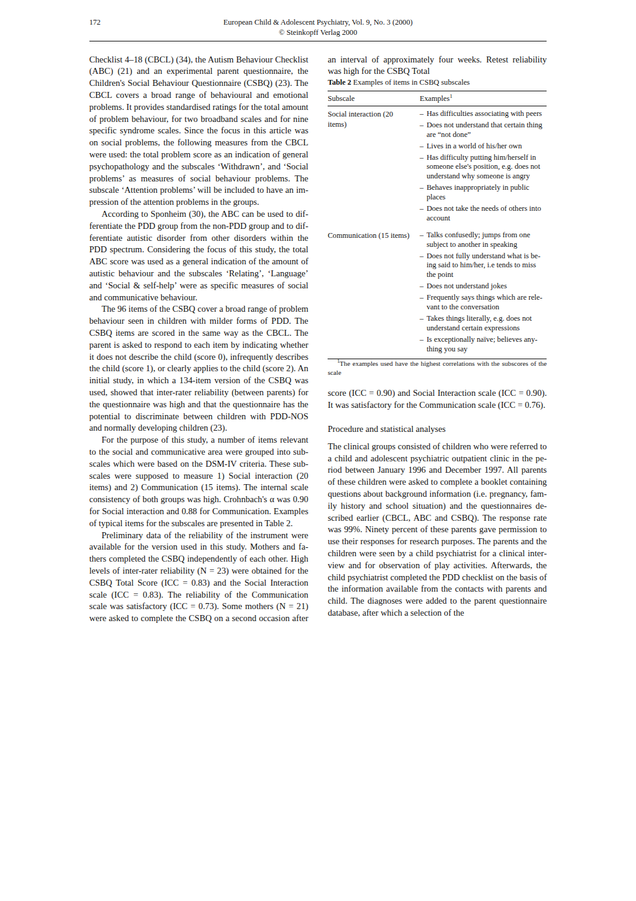172 European Child & Adolescent Psychiatry, Vol. 9, No. 3 (2000) © Steinkopff Verlag 2000 172
Checklist 4–18 (CBCL) (34), the Autism Behaviour Checklist (ABC) (21) and an experimental parent questionnaire, the Children's Social Behaviour Questionnaire (CSBQ) (23). The CBCL covers a broad range of behavioural and emotional problems. It provides standardised ratings for the total amount of problem behaviour, for two broadband scales and for nine specific syndrome scales. Since the focus in this article was on social problems, the following measures from the CBCL were used: the total problem score as an indication of general psychopathology and the subscales ‘Withdrawn’, and ‘Social problems’ as measures of social behaviour problems. The subscale ‘Attention problems’ will be included to have an impression of the attention problems in the groups.
According to Sponheim (30), the ABC can be used to differentiate the PDD group from the non-PDD group and to differentiate autistic disorder from other disorders within the PDD spectrum. Considering the focus of this study, the total ABC score was used as a general indication of the amount of autistic behaviour and the subscales ‘Relating’, ‘Language’ and ‘Social & self-help’ were as specific measures of social and communicative behaviour.
The 96 items of the CSBQ cover a broad range of problem behaviour seen in children with milder forms of PDD. The CSBQ items are scored in the same way as the CBCL. The parent is asked to respond to each item by indicating whether it does not describe the child (score 0), infrequently describes the child (score 1), or clearly applies to the child (score 2). An initial study, in which a 134-item version of the CSBQ was used, showed that inter-rater reliability (between parents) for the questionnaire was high and that the questionnaire has the potential to discriminate between children with PDD-NOS and normally developing children (23).
For the purpose of this study, a number of items relevant to the social and communicative area were grouped into subscales which were based on the DSM-IV criteria. These subscales were supposed to measure 1) Social interaction (20 items) and 2) Communication (15 items). The internal scale consistency of both groups was high. Crohnbach's α was 0.90 for Social interaction and 0.88 for Communication. Examples of typical items for the subscales are presented in Table 2.
Preliminary data of the reliability of the instrument were available for the version used in this study. Mothers and fathers completed the CSBQ independently of each other. High levels of inter-rater reliability (N = 23) were obtained for the CSBQ Total Score (ICC = 0.83) and the Social Interaction scale (ICC = 0.83). The reliability of the Communication scale was satisfactory (ICC = 0.73). Some mothers (N = 21) were asked to complete the CSBQ on a second occasion after an interval of approximately four weeks. Retest reliability was high for the CSBQ Total
Table 2 Examples of items in CSBQ subscales
| Subscale | Examples 1 |
| --- | --- |
| Social interaction (20 items) | Has difficulties associating with peers Does not understand that certain thing are “not done” Lives in a world of his/her own Has difficulty putting him/herself in someone else's position, e.g. does not understand why someone is angry Behaves inappropriately in public places Does not take the needs of others into account |
| Communication (15 items) | Talks confusedly; jumps from one subject to another in speaking Does not fully understand what is being said to him/her, i.e tends to miss the point Does not understand jokes Frequently says things which are relevant to the conversation Takes things literally, e.g. does not understand certain expressions Is exceptionally naïve; believes anything you say |
1The examples used have the highest correlations with the subscores of the scale
score (ICC = 0.90) and Social Interaction scale (ICC = 0.90). It was satisfactory for the Communication scale (ICC = 0.76).
Procedure and statistical analyses
The clinical groups consisted of children who were referred to a child and adolescent psychiatric outpatient clinic in the period between January 1996 and December 1997. All parents of these children were asked to complete a booklet containing questions about background information (i.e. pregnancy, family history and school situation) and the questionnaires described earlier (CBCL, ABC and CSBQ). The response rate was 99%. Ninety percent of these parents gave permission to use their responses for research purposes. The parents and the children were seen by a child psychiatrist for a clinical interview and for observation of play activities. Afterwards, the child psychiatrist completed the PDD checklist on the basis of the information available from the contacts with parents and child. The diagnoses were added to the parent questionnaire database, after which a selection of the